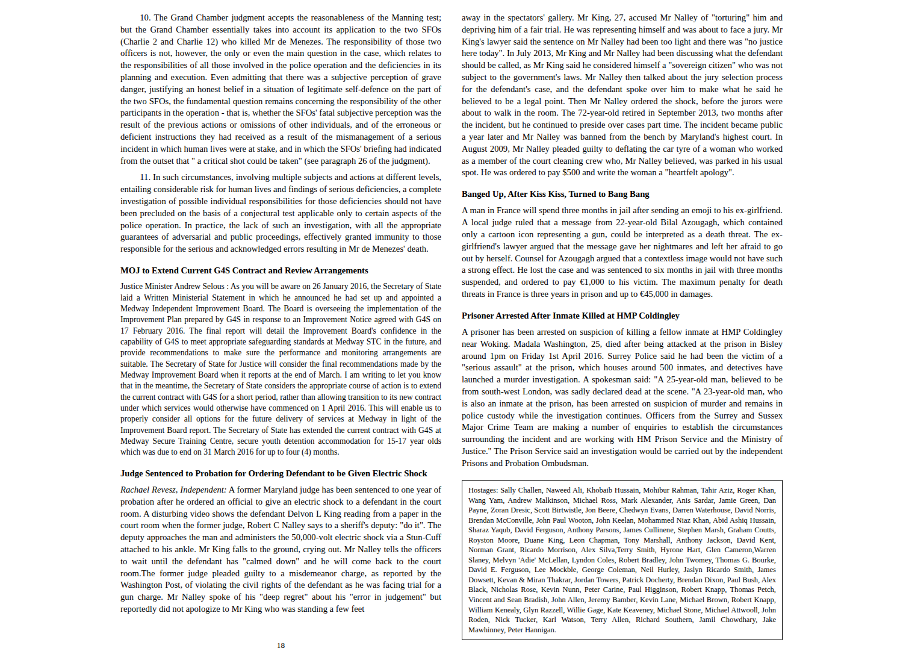10. The Grand Chamber judgment accepts the reasonableness of the Manning test; but the Grand Chamber essentially takes into account its application to the two SFOs (Charlie 2 and Charlie 12) who killed Mr de Menezes. The responsibility of those two officers is not, however, the only or even the main question in the case, which relates to the responsibilities of all those involved in the police operation and the deficiencies in its planning and execution. Even admitting that there was a subjective perception of grave danger, justifying an honest belief in a situation of legitimate self-defence on the part of the two SFOs, the fundamental question remains concerning the responsibility of the other participants in the operation - that is, whether the SFOs' fatal subjective perception was the result of the previous actions or omissions of other individuals, and of the erroneous or deficient instructions they had received as a result of the mismanagement of a serious incident in which human lives were at stake, and in which the SFOs' briefing had indicated from the outset that " a critical shot could be taken" (see paragraph 26 of the judgment).
11. In such circumstances, involving multiple subjects and actions at different levels, entailing considerable risk for human lives and findings of serious deficiencies, a complete investigation of possible individual responsibilities for those deficiencies should not have been precluded on the basis of a conjectural test applicable only to certain aspects of the police operation. In practice, the lack of such an investigation, with all the appropriate guarantees of adversarial and public proceedings, effectively granted immunity to those responsible for the serious and acknowledged errors resulting in Mr de Menezes' death.
MOJ to Extend Current G4S Contract and Review Arrangements
Justice Minister Andrew Selous : As you will be aware on 26 January 2016, the Secretary of State laid a Written Ministerial Statement in which he announced he had set up and appointed a Medway Independent Improvement Board. The Board is overseeing the implementation of the Improvement Plan prepared by G4S in response to an Improvement Notice agreed with G4S on 17 February 2016. The final report will detail the Improvement Board's confidence in the capability of G4S to meet appropriate safeguarding standards at Medway STC in the future, and provide recommendations to make sure the performance and monitoring arrangements are suitable. The Secretary of State for Justice will consider the final recommendations made by the Medway Improvement Board when it reports at the end of March. I am writing to let you know that in the meantime, the Secretary of State considers the appropriate course of action is to extend the current contract with G4S for a short period, rather than allowing transition to its new contract under which services would otherwise have commenced on 1 April 2016. This will enable us to properly consider all options for the future delivery of services at Medway in light of the Improvement Board report. The Secretary of State has extended the current contract with G4S at Medway Secure Training Centre, secure youth detention accommodation for 15-17 year olds which was due to end on 31 March 2016 for up to four (4) months.
Judge Sentenced to Probation for Ordering Defendant to be Given Electric Shock
Rachael Revesz, Independent: A former Maryland judge has been sentenced to one year of probation after he ordered an official to give an electric shock to a defendant in the court room. A disturbing video shows the defendant Delvon L King reading from a paper in the court room when the former judge, Robert C Nalley says to a sheriff's deputy: "do it". The deputy approaches the man and administers the 50,000-volt electric shock via a Stun-Cuff attached to his ankle. Mr King falls to the ground, crying out. Mr Nalley tells the officers to wait until the defendant has "calmed down" and he will come back to the court room.The former judge pleaded guilty to a misdemeanor charge, as reported by the Washington Post, of violating the civil rights of the defendant as he was facing trial for a gun charge. Mr Nalley spoke of his "deep regret" about his "error in judgement" but reportedly did not apologize to Mr King who was standing a few feet
away in the spectators' gallery. Mr King, 27, accused Mr Nalley of "torturing" him and depriving him of a fair trial. He was representing himself and was about to face a jury. Mr King's lawyer said the sentence on Mr Nalley had been too light and there was "no justice here today". In July 2013, Mr King and Mr Nalley had been discussing what the defendant should be called, as Mr King said he considered himself a "sovereign citizen" who was not subject to the government's laws. Mr Nalley then talked about the jury selection process for the defendant's case, and the defendant spoke over him to make what he said he believed to be a legal point. Then Mr Nalley ordered the shock, before the jurors were about to walk in the room. The 72-year-old retired in September 2013, two months after the incident, but he continued to preside over cases part time. The incident became public a year later and Mr Nalley was banned from the bench by Maryland's highest court. In August 2009, Mr Nalley pleaded guilty to deflating the car tyre of a woman who worked as a member of the court cleaning crew who, Mr Nalley believed, was parked in his usual spot. He was ordered to pay $500 and write the woman a "heartfelt apology".
Banged Up, After Kiss Kiss, Turned to Bang Bang
A man in France will spend three months in jail after sending an emoji to his ex-girlfriend. A local judge ruled that a message from 22-year-old Bilal Azougagh, which contained only a cartoon icon representing a gun, could be interpreted as a death threat. The ex-girlfriend's lawyer argued that the message gave her nightmares and left her afraid to go out by herself. Counsel for Azougagh argued that a contextless image would not have such a strong effect. He lost the case and was sentenced to six months in jail with three months suspended, and ordered to pay €1,000 to his victim. The maximum penalty for death threats in France is three years in prison and up to €45,000 in damages.
Prisoner Arrested After Inmate Killed at HMP Coldingley
A prisoner has been arrested on suspicion of killing a fellow inmate at HMP Coldingley near Woking. Madala Washington, 25, died after being attacked at the prison in Bisley around 1pm on Friday 1st April 2016. Surrey Police said he had been the victim of a "serious assault" at the prison, which houses around 500 inmates, and detectives have launched a murder investigation. A spokesman said: "A 25-year-old man, believed to be from south-west London, was sadly declared dead at the scene. "A 23-year-old man, who is also an inmate at the prison, has been arrested on suspicion of murder and remains in police custody while the investigation continues. Officers from the Surrey and Sussex Major Crime Team are making a number of enquiries to establish the circumstances surrounding the incident and are working with HM Prison Service and the Ministry of Justice." The Prison Service said an investigation would be carried out by the independent Prisons and Probation Ombudsman.
Hostages: Sally Challen, Naweed Ali, Khobaib Hussain, Mohibur Rahman, Tahir Aziz, Roger Khan, Wang Yam, Andrew Malkinson, Michael Ross, Mark Alexander, Anis Sardar, Jamie Green, Dan Payne, Zoran Dresic, Scott Birtwistle, Jon Beere, Chedwyn Evans, Darren Waterhouse, David Norris, Brendan McConville, John Paul Wooton, John Keelan, Mohammed Niaz Khan, Abid Ashiq Hussain, Sharaz Yaqub, David Ferguson, Anthony Parsons, James Cullinene, Stephen Marsh, Graham Coutts, Royston Moore, Duane King, Leon Chapman, Tony Marshall, Anthony Jackson, David Kent, Norman Grant, Ricardo Morrison, Alex Silva,Terry Smith, Hyrone Hart, Glen Cameron,Warren Slaney, Melvyn 'Adie' McLellan, Lyndon Coles, Robert Bradley, John Twomey, Thomas G. Bourke, David E. Ferguson, Lee Mockble, George Coleman, Neil Hurley, Jaslyn Ricardo Smith, James Dowsett, Kevan & Miran Thakrar, Jordan Towers, Patrick Docherty, Brendan Dixon, Paul Bush, Alex Black, Nicholas Rose, Kevin Nunn, Peter Carine, Paul Higginson, Robert Knapp, Thomas Petch, Vincent and Sean Bradish, John Allen, Jeremy Bamber, Kevin Lane, Michael Brown, Robert Knapp, William Kenealy, Glyn Razzell, Willie Gage, Kate Keaveney, Michael Stone, Michael Attwooll, John Roden, Nick Tucker, Karl Watson, Terry Allen, Richard Southern, Jamil Chowdhary, Jake Mawhinney, Peter Hannigan.
18